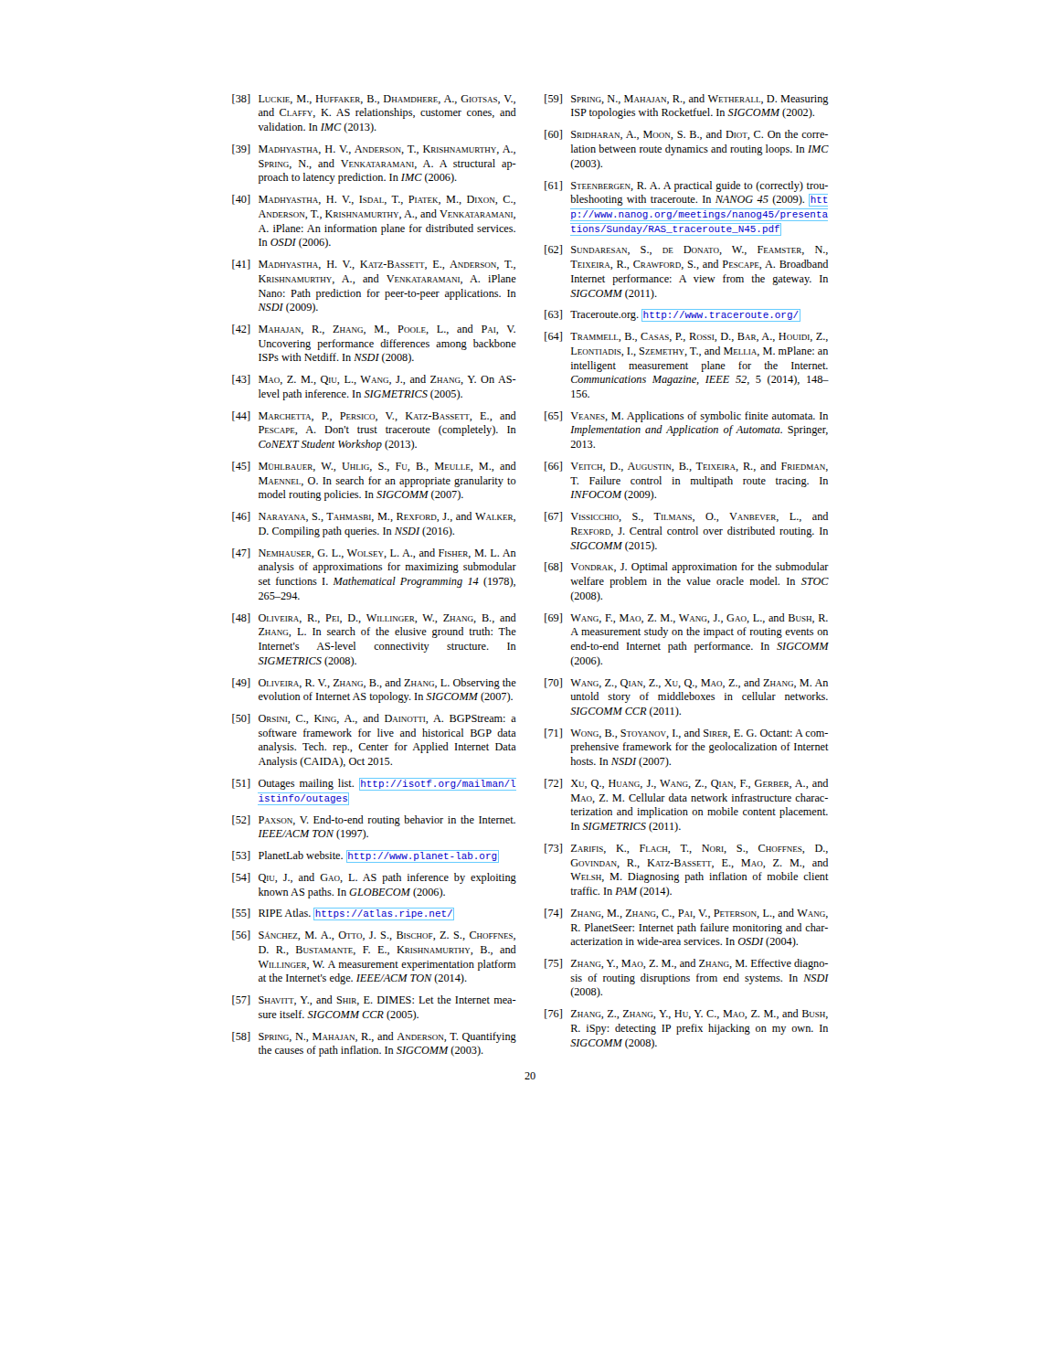[38]
Luckie, M., Huffaker, B., Dhamdhere, A., Giotsas, V., and Claffy, K. AS relationships, customer cones, and validation. In IMC (2013).
[39]
Madhyastha, H. V., Anderson, T., Krishnamurthy, A., Spring, N., and Venkataramani, A. A structural approach to latency prediction. In IMC (2006).
[40]
Madhyastha, H. V., Isdal, T., Piatek, M., Dixon, C., Anderson, T., Krishnamurthy, A., and Venkataramani, A. iPlane: An information plane for distributed services. In OSDI (2006).
[41]
Madhyastha, H. V., Katz-Bassett, E., Anderson, T., Krishnamurthy, A., and Venkataramani, A. iPlane Nano: Path prediction for peer-to-peer applications. In NSDI (2009).
[42]
Mahajan, R., Zhang, M., Poole, L., and Pai, V. Uncovering performance differences among backbone ISPs with Netdiff. In NSDI (2008).
[43]
Mao, Z. M., Qiu, L., Wang, J., and Zhang, Y. On AS-level path inference. In SIGMETRICS (2005).
[44]
Marchetta, P., Persico, V., Katz-Bassett, E., and Pescape, A. Don't trust traceroute (completely). In CoNEXT Student Workshop (2013).
[45]
Mühlbauer, W., Uhlig, S., Fu, B., Meulle, M., and Maennel, O. In search for an appropriate granularity to model routing policies. In SIGCOMM (2007).
[46]
Narayana, S., Tahmasbi, M., Rexford, J., and Walker, D. Compiling path queries. In NSDI (2016).
[47]
Nemhauser, G. L., Wolsey, L. A., and Fisher, M. L. An analysis of approximations for maximizing submodular set functions I. Mathematical Programming 14 (1978), 265–294.
[48]
Oliveira, R., Pei, D., Willinger, W., Zhang, B., and Zhang, L. In search of the elusive ground truth: The Internet's AS-level connectivity structure. In SIGMETRICS (2008).
[49]
Oliveira, R. V., Zhang, B., and Zhang, L. Observing the evolution of Internet AS topology. In SIGCOMM (2007).
[50]
Orsini, C., King, A., and Dainotti, A. BGPStream: a software framework for live and historical BGP data analysis. Tech. rep., Center for Applied Internet Data Analysis (CAIDA), Oct 2015.
[51]
Outages mailing list. http://isotf.org/mailman/listinfo/outages
[52]
Paxson, V. End-to-end routing behavior in the Internet. IEEE/ACM TON (1997).
[53]
PlanetLab website. http://www.planet-lab.org
[54]
Qiu, J., and Gao, L. AS path inference by exploiting known AS paths. In GLOBECOM (2006).
[55]
RIPE Atlas. https://atlas.ripe.net/
[56]
Sánchez, M. A., Otto, J. S., Bischof, Z. S., Choffnes, D. R., Bustamante, F. E., Krishnamurthy, B., and Willinger, W. A measurement experimentation platform at the Internet's edge. IEEE/ACM TON (2014).
[57]
Shavitt, Y., and Shir, E. DIMES: Let the Internet measure itself. SIGCOMM CCR (2005).
[58]
Spring, N., Mahajan, R., and Anderson, T. Quantifying the causes of path inflation. In SIGCOMM (2003).
[59]
Spring, N., Mahajan, R., and Wetherall, D. Measuring ISP topologies with Rocketfuel. In SIGCOMM (2002).
[60]
Sridharan, A., Moon, S. B., and Diot, C. On the correlation between route dynamics and routing loops. In IMC (2003).
[61]
Steenbergen, R. A. A practical guide to (correctly) troubleshooting with traceroute. In NANOG 45 (2009). http://www.nanog.org/meetings/nanog45/presentations/Sunday/RAS_traceroute_N45.pdf
[62]
Sundaresan, S., de Donato, W., Feamster, N., Teixeira, R., Crawford, S., and Pescape, A. Broadband Internet performance: A view from the gateway. In SIGCOMM (2011).
[63]
Traceroute.org. http://www.traceroute.org/
[64]
Trammell, B., Casas, P., Rossi, D., Bar, A., Houidi, Z., Leontiadis, I., Szemethy, T., and Mellia, M. mPlane: an intelligent measurement plane for the Internet. Communications Magazine, IEEE 52, 5 (2014), 148–156.
[65]
Veanes, M. Applications of symbolic finite automata. In Implementation and Application of Automata. Springer, 2013.
[66]
Veitch, D., Augustin, B., Teixeira, R., and Friedman, T. Failure control in multipath route tracing. In INFOCOM (2009).
[67]
Vissicchio, S., Tilmans, O., Vanbever, L., and Rexford, J. Central control over distributed routing. In SIGCOMM (2015).
[68]
Vondrak, J. Optimal approximation for the submodular welfare problem in the value oracle model. In STOC (2008).
[69]
Wang, F., Mao, Z. M., Wang, J., Gao, L., and Bush, R. A measurement study on the impact of routing events on end-to-end Internet path performance. In SIGCOMM (2006).
[70]
Wang, Z., Qian, Z., Xu, Q., Mao, Z., and Zhang, M. An untold story of middleboxes in cellular networks. SIGCOMM CCR (2011).
[71]
Wong, B., Stoyanov, I., and Sirer, E. G. Octant: A comprehensive framework for the geolocalization of Internet hosts. In NSDI (2007).
[72]
Xu, Q., Huang, J., Wang, Z., Qian, F., Gerber, A., and Mao, Z. M. Cellular data network infrastructure characterization and implication on mobile content placement. In SIGMETRICS (2011).
[73]
Zarifis, K., Flach, T., Nori, S., Choffnes, D., Govindan, R., Katz-Bassett, E., Mao, Z. M., and Welsh, M. Diagnosing path inflation of mobile client traffic. In PAM (2014).
[74]
Zhang, M., Zhang, C., Pai, V., Peterson, L., and Wang, R. PlanetSeer: Internet path failure monitoring and characterization in wide-area services. In OSDI (2004).
[75]
Zhang, Y., Mao, Z. M., and Zhang, M. Effective diagnosis of routing disruptions from end systems. In NSDI (2008).
[76]
Zhang, Z., Zhang, Y., Hu, Y. C., Mao, Z. M., and Bush, R. iSpy: detecting IP prefix hijacking on my own. In SIGCOMM (2008).
20